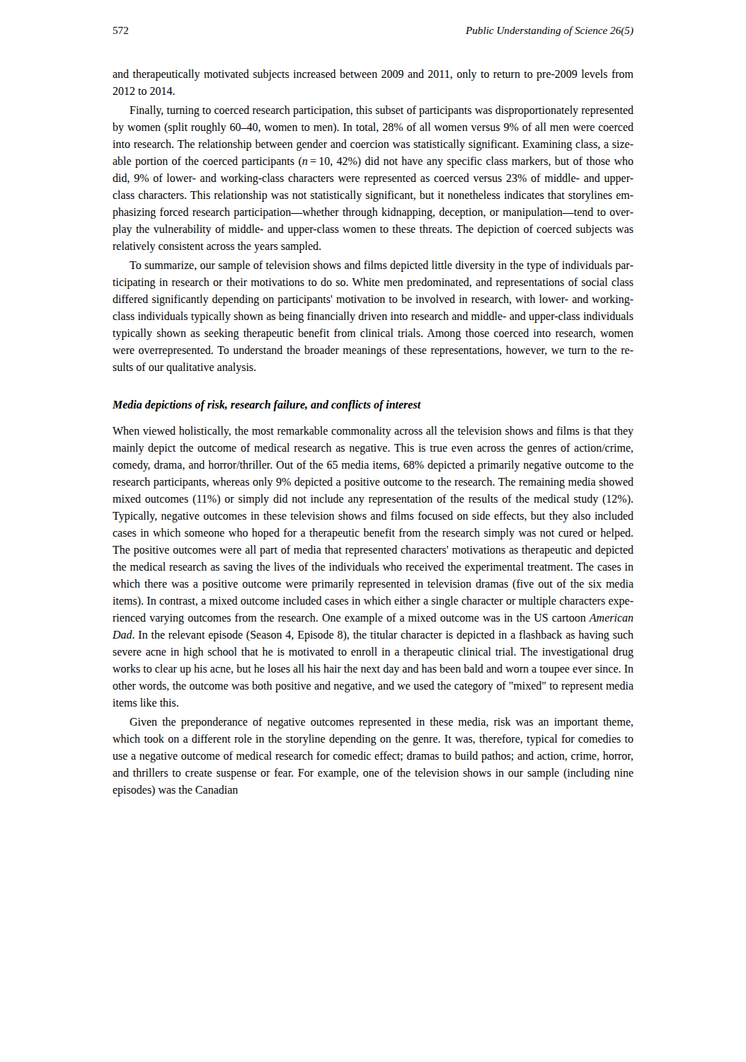572 Public Understanding of Science 26(5)
and therapeutically motivated subjects increased between 2009 and 2011, only to return to pre-2009 levels from 2012 to 2014.
Finally, turning to coerced research participation, this subset of participants was disproportionately represented by women (split roughly 60–40, women to men). In total, 28% of all women versus 9% of all men were coerced into research. The relationship between gender and coercion was statistically significant. Examining class, a sizeable portion of the coerced participants (n = 10, 42%) did not have any specific class markers, but of those who did, 9% of lower- and working-class characters were represented as coerced versus 23% of middle- and upper-class characters. This relationship was not statistically significant, but it nonetheless indicates that storylines emphasizing forced research participation—whether through kidnapping, deception, or manipulation—tend to overplay the vulnerability of middle- and upper-class women to these threats. The depiction of coerced subjects was relatively consistent across the years sampled.
To summarize, our sample of television shows and films depicted little diversity in the type of individuals participating in research or their motivations to do so. White men predominated, and representations of social class differed significantly depending on participants' motivation to be involved in research, with lower- and working-class individuals typically shown as being financially driven into research and middle- and upper-class individuals typically shown as seeking therapeutic benefit from clinical trials. Among those coerced into research, women were overrepresented. To understand the broader meanings of these representations, however, we turn to the results of our qualitative analysis.
Media depictions of risk, research failure, and conflicts of interest
When viewed holistically, the most remarkable commonality across all the television shows and films is that they mainly depict the outcome of medical research as negative. This is true even across the genres of action/crime, comedy, drama, and horror/thriller. Out of the 65 media items, 68% depicted a primarily negative outcome to the research participants, whereas only 9% depicted a positive outcome to the research. The remaining media showed mixed outcomes (11%) or simply did not include any representation of the results of the medical study (12%). Typically, negative outcomes in these television shows and films focused on side effects, but they also included cases in which someone who hoped for a therapeutic benefit from the research simply was not cured or helped. The positive outcomes were all part of media that represented characters' motivations as therapeutic and depicted the medical research as saving the lives of the individuals who received the experimental treatment. The cases in which there was a positive outcome were primarily represented in television dramas (five out of the six media items). In contrast, a mixed outcome included cases in which either a single character or multiple characters experienced varying outcomes from the research. One example of a mixed outcome was in the US cartoon American Dad. In the relevant episode (Season 4, Episode 8), the titular character is depicted in a flashback as having such severe acne in high school that he is motivated to enroll in a therapeutic clinical trial. The investigational drug works to clear up his acne, but he loses all his hair the next day and has been bald and worn a toupee ever since. In other words, the outcome was both positive and negative, and we used the category of "mixed" to represent media items like this.
Given the preponderance of negative outcomes represented in these media, risk was an important theme, which took on a different role in the storyline depending on the genre. It was, therefore, typical for comedies to use a negative outcome of medical research for comedic effect; dramas to build pathos; and action, crime, horror, and thrillers to create suspense or fear. For example, one of the television shows in our sample (including nine episodes) was the Canadian